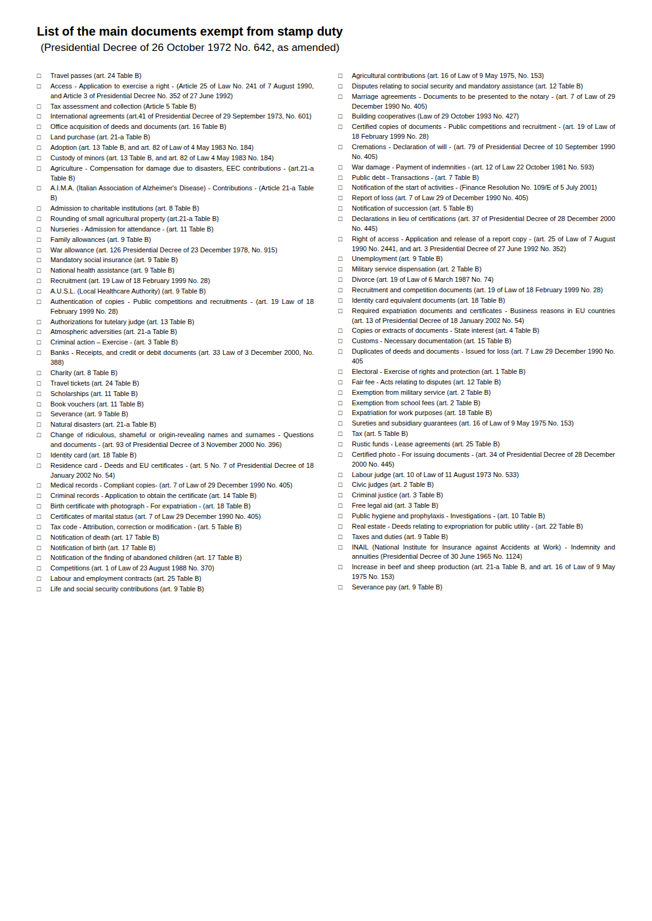List of the main documents exempt from stamp duty
(Presidential Decree of 26 October 1972 No. 642, as amended)
Travel passes (art. 24 Table B)
Access - Application to exercise a right - (Article 25 of Law No. 241 of 7 August 1990, and Article 3 of Presidential Decree No. 352 of 27 June 1992)
Tax assessment and collection (Article 5 Table B)
International agreements (art.41 of Presidential Decree of 29 September 1973, No. 601)
Office acquisition of deeds and documents (art. 16 Table B)
Land purchase (art. 21-a Table B)
Adoption (art. 13 Table B, and art. 82 of Law of 4 May 1983 No. 184)
Custody of minors (art. 13 Table B, and art. 82 of Law 4 May 1983 No. 184)
Agriculture - Compensation for damage due to disasters, EEC contributions - (art.21-a Table B)
A.I.M.A. (Italian Association of Alzheimer's Disease) - Contributions - (Article 21-a Table B)
Admission to charitable institutions (art. 8 Table B)
Rounding of small agricultural property (art.21-a Table B)
Nurseries - Admission for attendance - (art. 11 Table B)
Family allowances (art. 9 Table B)
War allowance (art. 126 Presidential Decree of 23 December 1978, No. 915)
Mandatory social insurance (art. 9 Table B)
National health assistance (art. 9 Table B)
Recruitment (art. 19 Law of 18 February 1999 No. 28)
A.U.S.L. (Local Healthcare Authority) (art. 9 Table B)
Authentication of copies - Public competitions and recruitments - (art. 19 Law of 18 February 1999 No. 28)
Authorizations for tutelary judge (art. 13 Table B)
Atmospheric adversities (art. 21-a Table B)
Criminal action – Exercise - (art. 3 Table B)
Banks - Receipts, and credit or debit documents (art. 33 Law of 3 December 2000, No. 388)
Charity (art. 8 Table B)
Travel tickets (art. 24 Table B)
Scholarships (art. 11 Table B)
Book vouchers (art. 11 Table B)
Severance (art. 9 Table B)
Natural disasters (art. 21-a Table B)
Change of ridiculous, shameful or origin-revealing names and surnames - Questions and documents - (art. 93 of Presidential Decree of 3 November 2000 No. 396)
Identity card (art. 18 Table B)
Residence card - Deeds and EU certificates - (art. 5 No. 7 of Presidential Decree of 18 January 2002 No. 54)
Medical records - Compliant copies- (art. 7 of Law of 29 December 1990 No. 405)
Criminal records - Application to obtain the certificate (art. 14 Table B)
Birth certificate with photograph - For expatriation - (art. 18 Table B)
Certificates of marital status (art. 7 of Law 29 December 1990 No. 405)
Tax code - Attribution, correction or modification - (art. 5 Table B)
Notification of death (art. 17 Table B)
Notification of birth (art. 17 Table B)
Notification of the finding of abandoned children (art. 17 Table B)
Competitions (art. 1 of Law of 23 August 1988 No. 370)
Labour and employment contracts (art. 25 Table B)
Life and social security contributions (art. 9 Table B)
Agricultural contributions (art. 16 of Law of 9 May 1975, No. 153)
Disputes relating to social security and mandatory assistance (art. 12 Table B)
Marriage agreements - Documents to be presented to the notary - (art. 7 of Law of 29 December 1990 No. 405)
Building cooperatives (Law of 29 October 1993 No. 427)
Certified copies of documents - Public competitions and recruitment - (art. 19 of Law of 18 February 1999 No. 28)
Cremations - Declaration of will - (art. 79 of Presidential Decree of 10 September 1990 No. 405)
War damage - Payment of indemnities - (art. 12 of Law 22 October 1981 No. 593)
Public debt - Transactions - (art. 7 Table B)
Notification of the start of activities - (Finance Resolution No. 109/E of 5 July 2001)
Report of loss (art. 7 of Law 29 of December 1990 No. 405)
Notification of succession (art. 5 Table B)
Declarations in lieu of certifications (art. 37 of Presidential Decree of 28 December 2000 No. 445)
Right of access - Application and release of a report copy - (art. 25 of Law of 7 August 1990 No. 2441, and art. 3 Presidential Decree of 27 June 1992 No. 352)
Unemployment (art. 9 Table B)
Military service dispensation (art. 2 Table B)
Divorce (art. 19 of Law of 6 March 1987 No. 74)
Recruitment and competition documents (art. 19 of Law of 18 February 1999 No. 28)
Identity card equivalent documents (art. 18 Table B)
Required expatriation documents and certificates - Business reasons in EU countries (art. 13 of Presidential Decree of 18 January 2002 No. 54)
Copies or extracts of documents - State interest (art. 4 Table B)
Customs - Necessary documentation (art. 15 Table B)
Duplicates of deeds and documents - Issued for loss (art. 7 Law 29 December 1990 No. 405
Electoral - Exercise of rights and protection (art. 1 Table B)
Fair fee - Acts relating to disputes (art. 12 Table B)
Exemption from military service (art. 2 Table B)
Exemption from school fees (art. 2 Table B)
Expatriation for work purposes (art. 18 Table B)
Sureties and subsidiary guarantees (art. 16 of Law of 9 May 1975 No. 153)
Tax (art. 5 Table B)
Rustic funds - Lease agreements (art. 25 Table B)
Certified photo - For issuing documents - (art. 34 of Presidential Decree of 28 December 2000 No. 445)
Labour judge (art. 10 of Law of 11 August 1973 No. 533)
Civic judges (art. 2 Table B)
Criminal justice (art. 3 Table B)
Free legal aid (art. 3 Table B)
Public hygiene and prophylaxis - Investigations - (art. 10 Table B)
Real estate - Deeds relating to expropriation for public utility - (art. 22 Table B)
Taxes and duties (art. 9 Table B)
INAIL (National Institute for Insurance against Accidents at Work) - Indemnity and annuities (Presidential Decree of 30 June 1965 No. 1124)
Increase in beef and sheep production (art. 21-a Table B, and art. 16 of Law of 9 May 1975 No. 153)
Severance pay (art. 9 Table B)